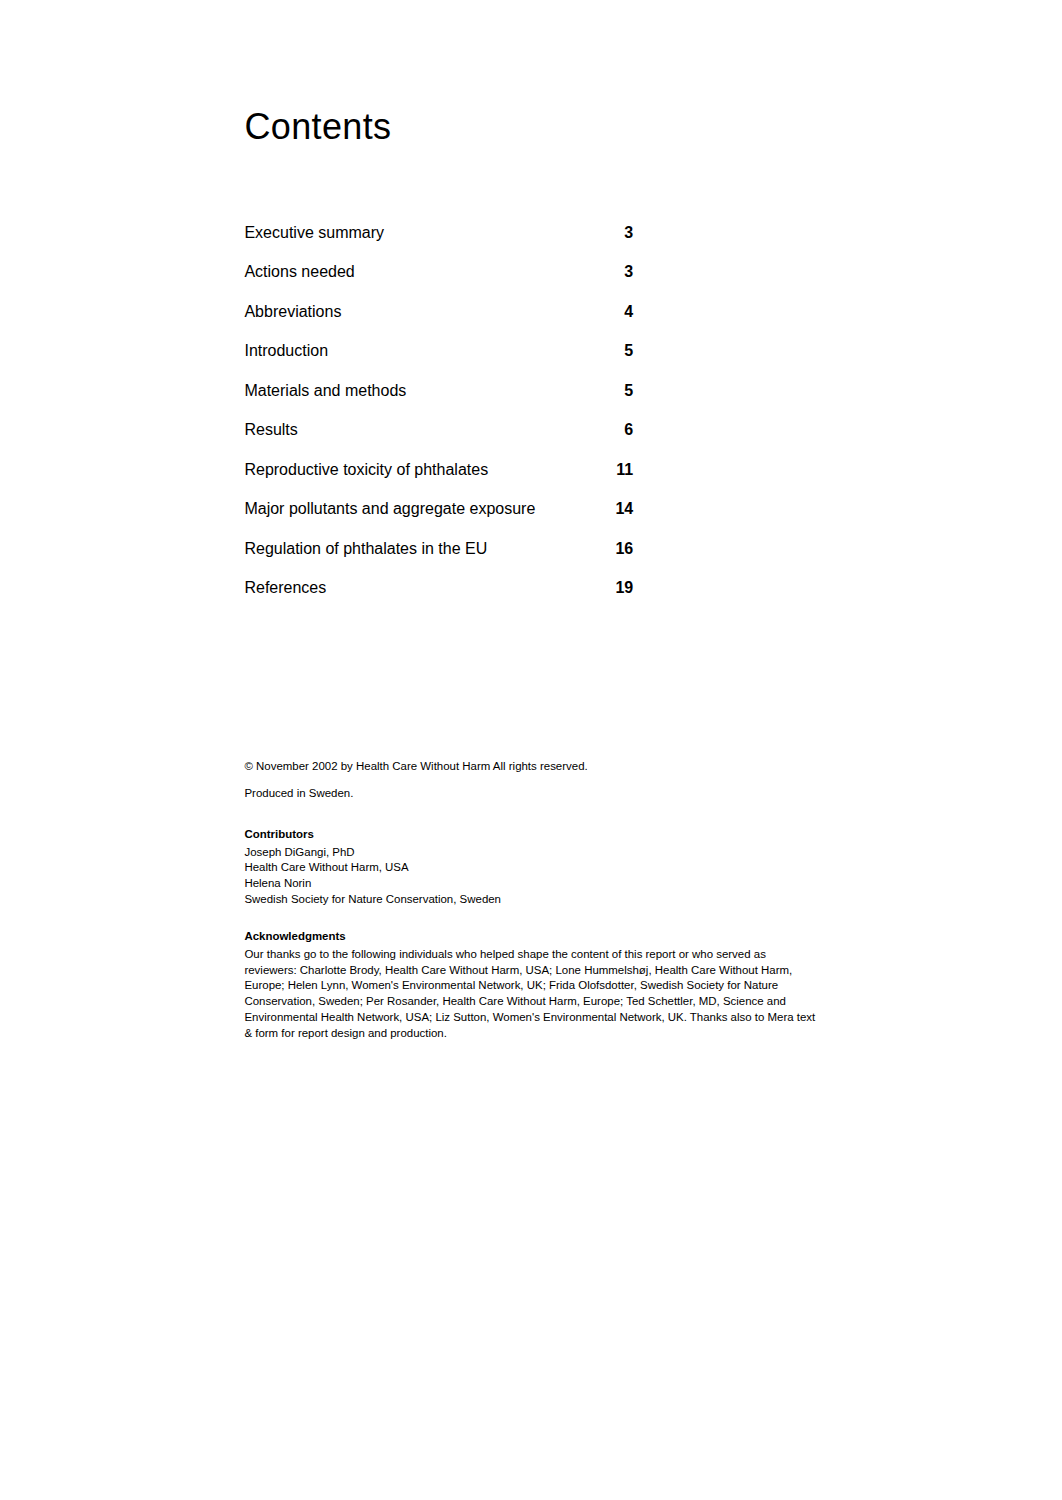Contents
| Executive summary | 3 |
| Actions needed | 3 |
| Abbreviations | 4 |
| Introduction | 5 |
| Materials and methods | 5 |
| Results | 6 |
| Reproductive toxicity of phthalates | 11 |
| Major pollutants and aggregate exposure | 14 |
| Regulation of phthalates in the EU | 16 |
| References | 19 |
© November 2002 by Health Care Without Harm All rights reserved.
Produced in Sweden.
Contributors
Joseph DiGangi, PhD
Health Care Without Harm, USA
Helena Norin
Swedish Society for Nature Conservation, Sweden
Acknowledgments
Our thanks go to the following individuals who helped shape the content of this report or who served as reviewers: Charlotte Brody, Health Care Without Harm, USA; Lone Hummelshøj, Health Care Without Harm, Europe; Helen Lynn, Women's Environmental Network, UK; Frida Olofsdotter, Swedish Society for Nature Conservation, Sweden; Per Rosander, Health Care Without Harm, Europe; Ted Schettler, MD, Science and Environmental Health Network, USA; Liz Sutton, Women's Environmental Network, UK. Thanks also to Mera text & form for report design and production.